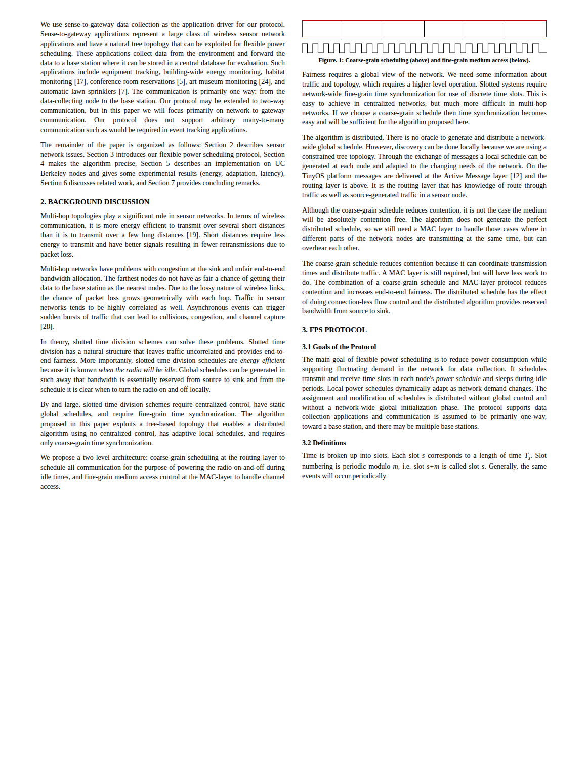We use sense-to-gateway data collection as the application driver for our protocol. Sense-to-gateway applications represent a large class of wireless sensor network applications and have a natural tree topology that can be exploited for flexible power scheduling. These applications collect data from the environment and forward the data to a base station where it can be stored in a central database for evaluation. Such applications include equipment tracking, building-wide energy monitoring, habitat monitoring [17], conference room reservations [5], art museum monitoring [24], and automatic lawn sprinklers [7]. The communication is primarily one way: from the data-collecting node to the base station. Our protocol may be extended to two-way communication, but in this paper we will focus primarily on network to gateway communication. Our protocol does not support arbitrary many-to-many communication such as would be required in event tracking applications.
The remainder of the paper is organized as follows: Section 2 describes sensor network issues, Section 3 introduces our flexible power scheduling protocol, Section 4 makes the algorithm precise, Section 5 describes an implementation on UC Berkeley nodes and gives some experimental results (energy, adaptation, latency), Section 6 discusses related work, and Section 7 provides concluding remarks.
2. Background Discussion
Multi-hop topologies play a significant role in sensor networks. In terms of wireless communication, it is more energy efficient to transmit over several short distances than it is to transmit over a few long distances [19]. Short distances require less energy to transmit and have better signals resulting in fewer retransmissions due to packet loss.
Multi-hop networks have problems with congestion at the sink and unfair end-to-end bandwidth allocation. The farthest nodes do not have as fair a chance of getting their data to the base station as the nearest nodes. Due to the lossy nature of wireless links, the chance of packet loss grows geometrically with each hop. Traffic in sensor networks tends to be highly correlated as well. Asynchronous events can trigger sudden bursts of traffic that can lead to collisions, congestion, and channel capture [28].
In theory, slotted time division schemes can solve these problems. Slotted time division has a natural structure that leaves traffic uncorrelated and provides end-to-end fairness. More importantly, slotted time division schedules are energy efficient because it is known when the radio will be idle. Global schedules can be generated in such away that bandwidth is essentially reserved from source to sink and from the schedule it is clear when to turn the radio on and off locally.
By and large, slotted time division schemes require centralized control, have static global schedules, and require fine-grain time synchronization. The algorithm proposed in this paper exploits a tree-based topology that enables a distributed algorithm using no centralized control, has adaptive local schedules, and requires only coarse-grain time synchronization.
We propose a two level architecture: coarse-grain scheduling at the routing layer to schedule all communication for the purpose of powering the radio on-and-off during idle times, and fine-grain medium access control at the MAC-layer to handle channel access.
Figure. 1: Coarse-grain scheduling (above) and fine-grain medium access (below).
Fairness requires a global view of the network. We need some information about traffic and topology, which requires a higher-level operation. Slotted systems require network-wide fine-grain time synchronization for use of discrete time slots. This is easy to achieve in centralized networks, but much more difficult in multi-hop networks. If we choose a coarse-grain schedule then time synchronization becomes easy and will be sufficient for the algorithm proposed here.
The algorithm is distributed. There is no oracle to generate and distribute a network-wide global schedule. However, discovery can be done locally because we are using a constrained tree topology. Through the exchange of messages a local schedule can be generated at each node and adapted to the changing needs of the network. On the TinyOS platform messages are delivered at the Active Message layer [12] and the routing layer is above. It is the routing layer that has knowledge of route through traffic as well as source-generated traffic in a sensor node.
Although the coarse-grain schedule reduces contention, it is not the case the medium will be absolutely contention free. The algorithm does not generate the perfect distributed schedule, so we still need a MAC layer to handle those cases where in different parts of the network nodes are transmitting at the same time, but can overhear each other.
The coarse-grain schedule reduces contention because it can coordinate transmission times and distribute traffic. A MAC layer is still required, but will have less work to do. The combination of a coarse-grain schedule and MAC-layer protocol reduces contention and increases end-to-end fairness. The distributed schedule has the effect of doing connection-less flow control and the distributed algorithm provides reserved bandwidth from source to sink.
3. FPS Protocol
3.1 Goals of the Protocol
The main goal of flexible power scheduling is to reduce power consumption while supporting fluctuating demand in the network for data collection. It schedules transmit and receive time slots in each node's power schedule and sleeps during idle periods. Local power schedules dynamically adapt as network demand changes. The assignment and modification of schedules is distributed without global control and without a network-wide global initialization phase. The protocol supports data collection applications and communication is assumed to be primarily one-way, toward a base station, and there may be multiple base stations.
3.2 Definitions
Time is broken up into slots. Each slot s corresponds to a length of time Ts. Slot numbering is periodic modulo m, i.e. slot s+m is called slot s. Generally, the same events will occur periodically